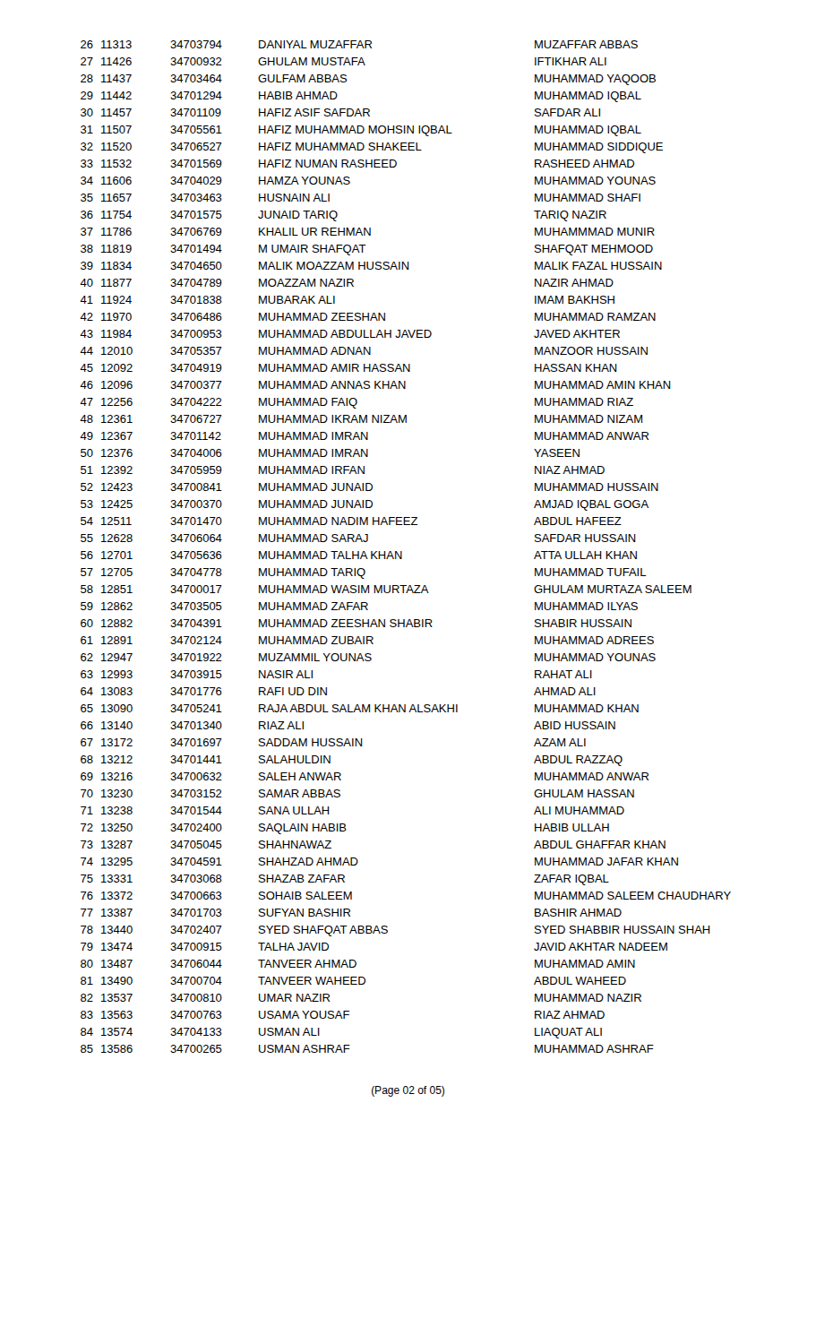| 26 | 11313 | 34703794 | DANIYAL MUZAFFAR | MUZAFFAR ABBAS |
| 27 | 11426 | 34700932 | GHULAM MUSTAFA | IFTIKHAR ALI |
| 28 | 11437 | 34703464 | GULFAM ABBAS | MUHAMMAD YAQOOB |
| 29 | 11442 | 34701294 | HABIB AHMAD | MUHAMMAD IQBAL |
| 30 | 11457 | 34701109 | HAFIZ ASIF SAFDAR | SAFDAR ALI |
| 31 | 11507 | 34705561 | HAFIZ MUHAMMAD MOHSIN IQBAL | MUHAMMAD IQBAL |
| 32 | 11520 | 34706527 | HAFIZ MUHAMMAD SHAKEEL | MUHAMMAD SIDDIQUE |
| 33 | 11532 | 34701569 | HAFIZ NUMAN RASHEED | RASHEED AHMAD |
| 34 | 11606 | 34704029 | HAMZA YOUNAS | MUHAMMAD YOUNAS |
| 35 | 11657 | 34703463 | HUSNAIN ALI | MUHAMMAD SHAFI |
| 36 | 11754 | 34701575 | JUNAID TARIQ | TARIQ NAZIR |
| 37 | 11786 | 34706769 | KHALIL UR REHMAN | MUHAMMMAD MUNIR |
| 38 | 11819 | 34701494 | M UMAIR SHAFQAT | SHAFQAT MEHMOOD |
| 39 | 11834 | 34704650 | MALIK MOAZZAM HUSSAIN | MALIK FAZAL HUSSAIN |
| 40 | 11877 | 34704789 | MOAZZAM NAZIR | NAZIR AHMAD |
| 41 | 11924 | 34701838 | MUBARAK ALI | IMAM BAKHSH |
| 42 | 11970 | 34706486 | MUHAMMAD ZEESHAN | MUHAMMAD RAMZAN |
| 43 | 11984 | 34700953 | MUHAMMAD ABDULLAH JAVED | JAVED AKHTER |
| 44 | 12010 | 34705357 | MUHAMMAD ADNAN | MANZOOR HUSSAIN |
| 45 | 12092 | 34704919 | MUHAMMAD AMIR HASSAN | HASSAN KHAN |
| 46 | 12096 | 34700377 | MUHAMMAD ANNAS KHAN | MUHAMMAD AMIN KHAN |
| 47 | 12256 | 34704222 | MUHAMMAD FAIQ | MUHAMMAD RIAZ |
| 48 | 12361 | 34706727 | MUHAMMAD IKRAM NIZAM | MUHAMMAD NIZAM |
| 49 | 12367 | 34701142 | MUHAMMAD IMRAN | MUHAMMAD ANWAR |
| 50 | 12376 | 34704006 | MUHAMMAD IMRAN | YASEEN |
| 51 | 12392 | 34705959 | MUHAMMAD IRFAN | NIAZ AHMAD |
| 52 | 12423 | 34700841 | MUHAMMAD JUNAID | MUHAMMAD HUSSAIN |
| 53 | 12425 | 34700370 | MUHAMMAD JUNAID | AMJAD IQBAL GOGA |
| 54 | 12511 | 34701470 | MUHAMMAD NADIM HAFEEZ | ABDUL HAFEEZ |
| 55 | 12628 | 34706064 | MUHAMMAD SARAJ | SAFDAR HUSSAIN |
| 56 | 12701 | 34705636 | MUHAMMAD TALHA KHAN | ATTA ULLAH KHAN |
| 57 | 12705 | 34704778 | MUHAMMAD TARIQ | MUHAMMAD TUFAIL |
| 58 | 12851 | 34700017 | MUHAMMAD WASIM MURTAZA | GHULAM MURTAZA SALEEM |
| 59 | 12862 | 34703505 | MUHAMMAD ZAFAR | MUHAMMAD ILYAS |
| 60 | 12882 | 34704391 | MUHAMMAD ZEESHAN SHABIR | SHABIR HUSSAIN |
| 61 | 12891 | 34702124 | MUHAMMAD ZUBAIR | MUHAMMAD ADREES |
| 62 | 12947 | 34701922 | MUZAMMIL YOUNAS | MUHAMMAD YOUNAS |
| 63 | 12993 | 34703915 | NASIR ALI | RAHAT ALI |
| 64 | 13083 | 34701776 | RAFI UD DIN | AHMAD ALI |
| 65 | 13090 | 34705241 | RAJA ABDUL SALAM KHAN ALSAKHI | MUHAMMAD KHAN |
| 66 | 13140 | 34701340 | RIAZ ALI | ABID HUSSAIN |
| 67 | 13172 | 34701697 | SADDAM HUSSAIN | AZAM ALI |
| 68 | 13212 | 34701441 | SALAHULDIN | ABDUL RAZZAQ |
| 69 | 13216 | 34700632 | SALEH ANWAR | MUHAMMAD ANWAR |
| 70 | 13230 | 34703152 | SAMAR ABBAS | GHULAM HASSAN |
| 71 | 13238 | 34701544 | SANA ULLAH | ALI MUHAMMAD |
| 72 | 13250 | 34702400 | SAQLAIN HABIB | HABIB ULLAH |
| 73 | 13287 | 34705045 | SHAHNAWAZ | ABDUL GHAFFAR KHAN |
| 74 | 13295 | 34704591 | SHAHZAD AHMAD | MUHAMMAD JAFAR KHAN |
| 75 | 13331 | 34703068 | SHAZAB ZAFAR | ZAFAR IQBAL |
| 76 | 13372 | 34700663 | SOHAIB SALEEM | MUHAMMAD SALEEM CHAUDHARY |
| 77 | 13387 | 34701703 | SUFYAN BASHIR | BASHIR AHMAD |
| 78 | 13440 | 34702407 | SYED SHAFQAT ABBAS | SYED SHABBIR HUSSAIN SHAH |
| 79 | 13474 | 34700915 | TALHA JAVID | JAVID AKHTAR NADEEM |
| 80 | 13487 | 34706044 | TANVEER AHMAD | MUHAMMAD AMIN |
| 81 | 13490 | 34700704 | TANVEER WAHEED | ABDUL WAHEED |
| 82 | 13537 | 34700810 | UMAR NAZIR | MUHAMMAD NAZIR |
| 83 | 13563 | 34700763 | USAMA YOUSAF | RIAZ AHMAD |
| 84 | 13574 | 34704133 | USMAN ALI | LIAQUAT ALI |
| 85 | 13586 | 34700265 | USMAN ASHRAF | MUHAMMAD ASHRAF |
(Page 02 of 05)